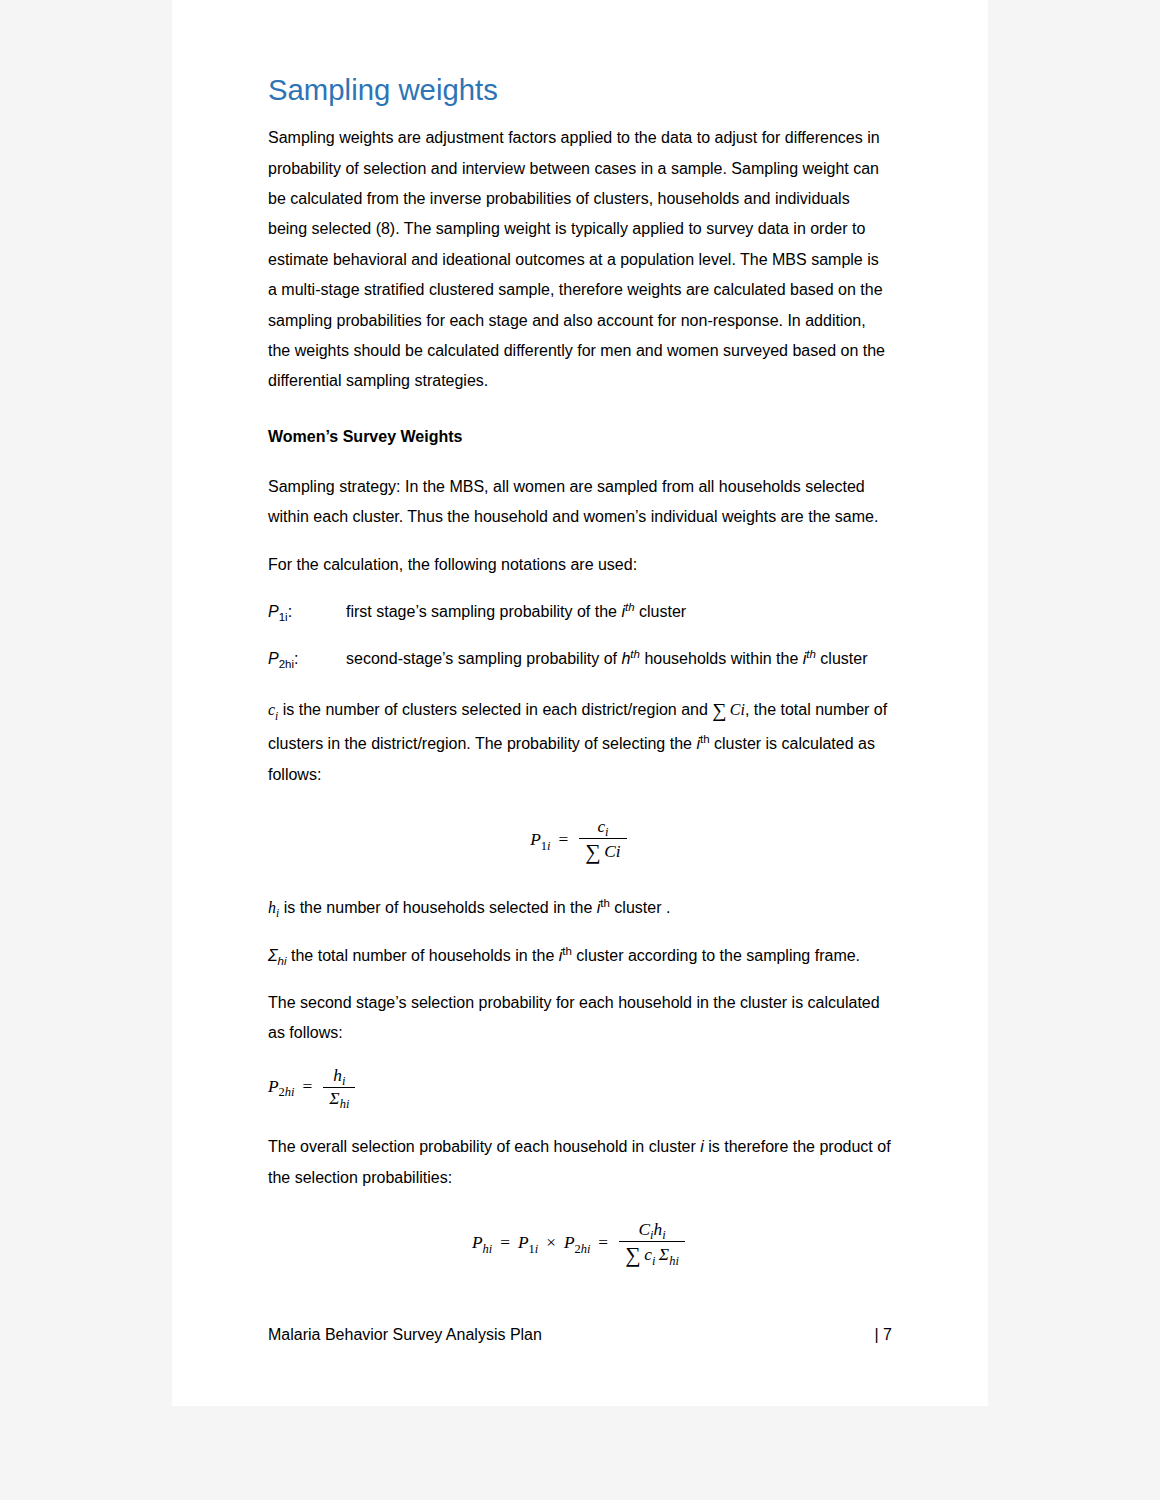Sampling weights
Sampling weights are adjustment factors applied to the data to adjust for differences in probability of selection and interview between cases in a sample. Sampling weight can be calculated from the inverse probabilities of clusters, households and individuals being selected (8). The sampling weight is typically applied to survey data in order to estimate behavioral and ideational outcomes at a population level. The MBS sample is a multi-stage stratified clustered sample, therefore weights are calculated based on the sampling probabilities for each stage and also account for non-response. In addition, the weights should be calculated differently for men and women surveyed based on the differential sampling strategies.
Women’s Survey Weights
Sampling strategy: In the MBS, all women are sampled from all households selected within each cluster. Thus the household and women’s individual weights are the same.
For the calculation, the following notations are used:
P1i: first stage’s sampling probability of the ith cluster
P2hi: second-stage’s sampling probability of hth households within the ith cluster
ci is the number of clusters selected in each district/region and ∑ Ci, the total number of clusters in the district/region. The probability of selecting the ith cluster is calculated as follows:
P1i = ci ∑ Ci
hi is the number of households selected in the ith cluster .
Σhi the total number of households in the ith cluster according to the sampling frame.
The second stage’s selection probability for each household in the cluster is calculated as follows:
P2hi = hi Σhi
The overall selection probability of each household in cluster i is therefore the product of the selection probabilities:
Phi = P1i × P2hi = Cihi ∑ ci Σhi
Malaria Behavior Survey Analysis Plan | 7